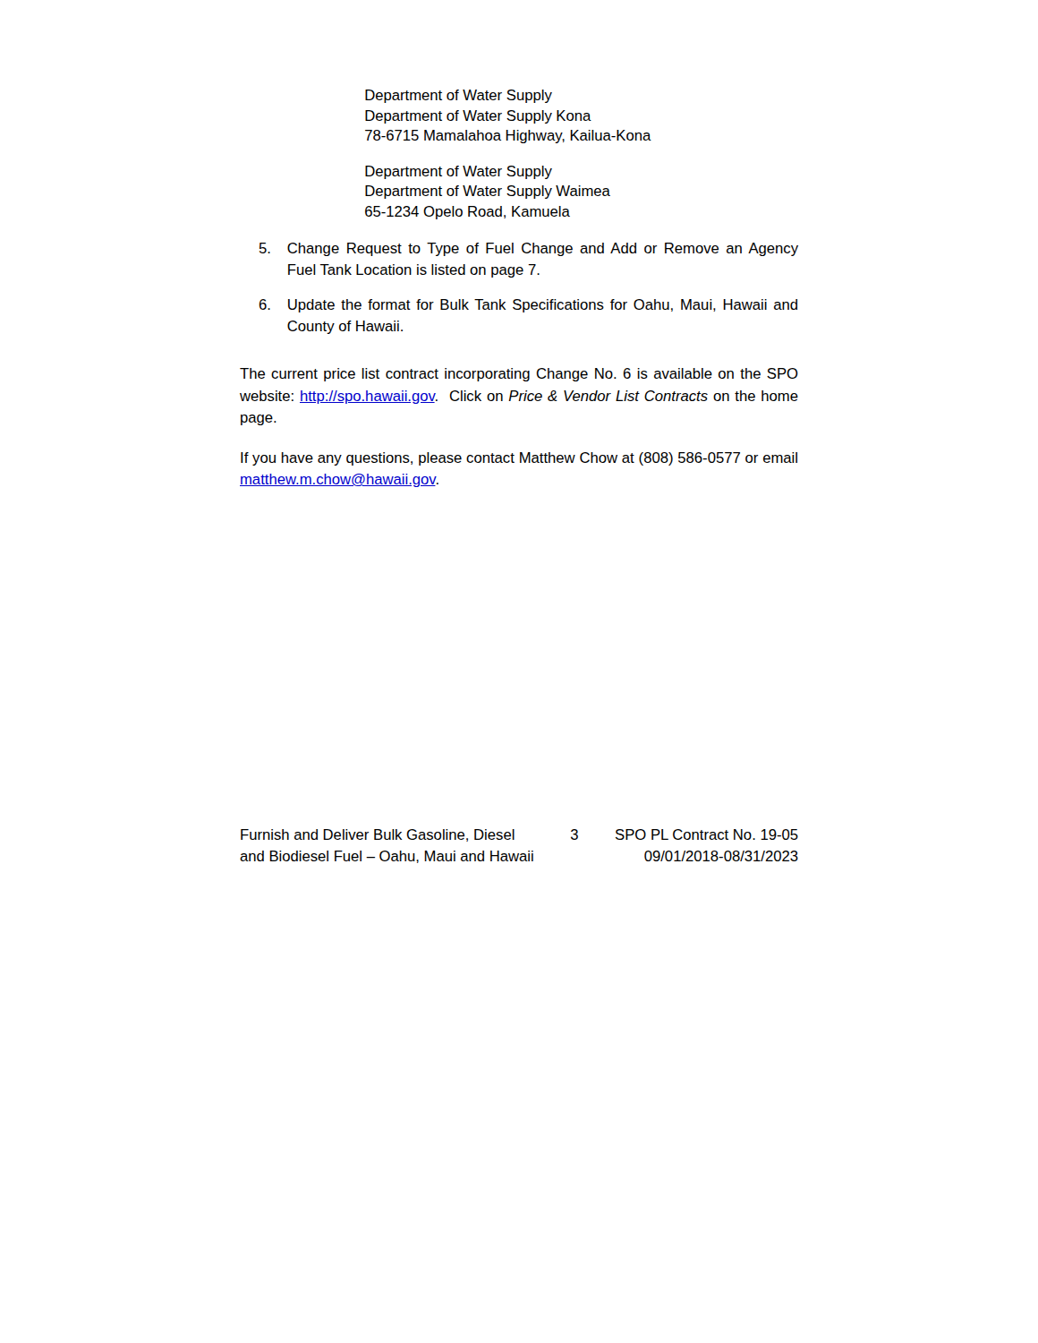Department of Water Supply
Department of Water Supply Kona
78-6715 Mamalahoa Highway, Kailua-Kona
Department of Water Supply
Department of Water Supply Waimea
65-1234 Opelo Road, Kamuela
5. Change Request to Type of Fuel Change and Add or Remove an Agency Fuel Tank Location is listed on page 7.
6. Update the format for Bulk Tank Specifications for Oahu, Maui, Hawaii and County of Hawaii.
The current price list contract incorporating Change No. 6 is available on the SPO website: http://spo.hawaii.gov. Click on Price & Vendor List Contracts on the home page.
If you have any questions, please contact Matthew Chow at (808) 586-0577 or email matthew.m.chow@hawaii.gov.
Furnish and Deliver Bulk Gasoline, Diesel and Biodiesel Fuel – Oahu, Maui and Hawaii
3
SPO PL Contract No. 19-05 09/01/2018-08/31/2023